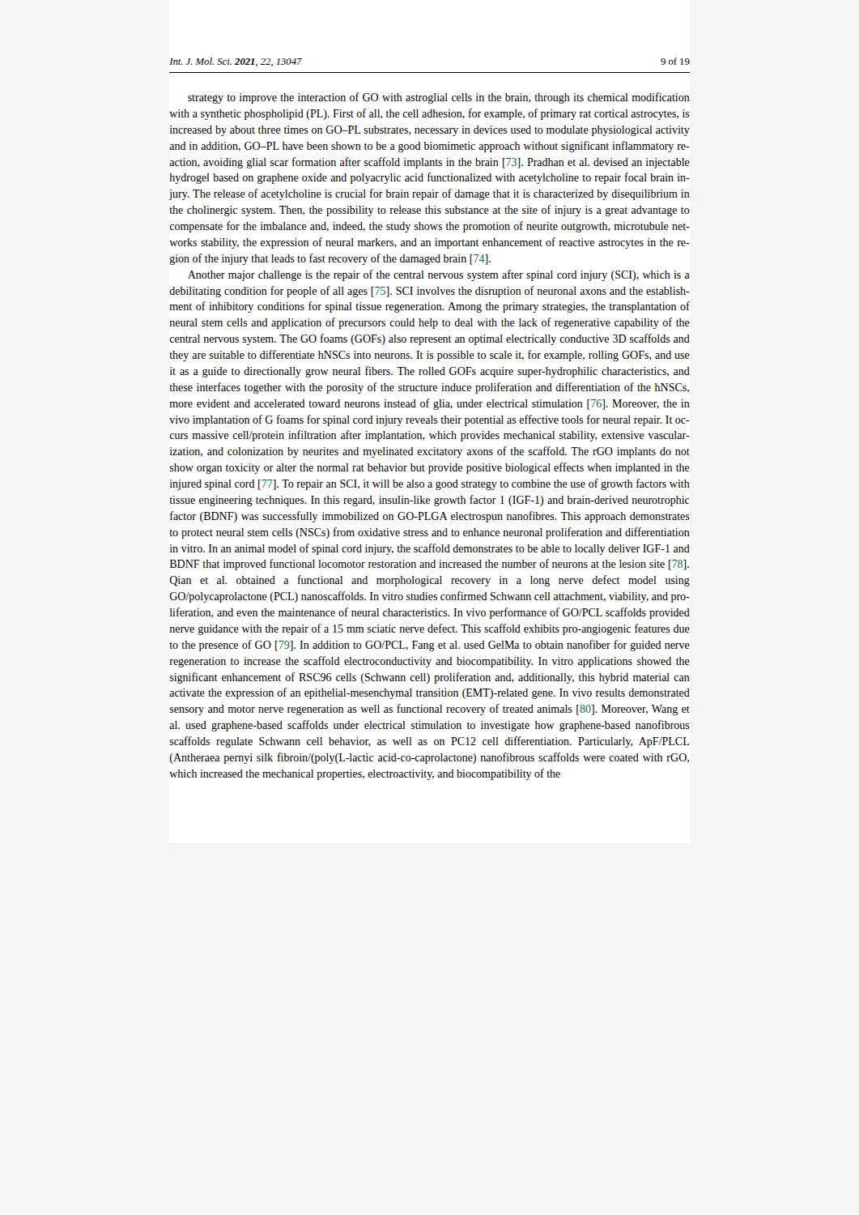Int. J. Mol. Sci. 2021, 22, 13047 9 of 19
strategy to improve the interaction of GO with astroglial cells in the brain, through its chemical modification with a synthetic phospholipid (PL). First of all, the cell adhesion, for example, of primary rat cortical astrocytes, is increased by about three times on GO–PL substrates, necessary in devices used to modulate physiological activity and in addition, GO–PL have been shown to be a good biomimetic approach without significant inflammatory reaction, avoiding glial scar formation after scaffold implants in the brain [73]. Pradhan et al. devised an injectable hydrogel based on graphene oxide and polyacrylic acid functionalized with acetylcholine to repair focal brain injury. The release of acetylcholine is crucial for brain repair of damage that it is characterized by disequilibrium in the cholinergic system. Then, the possibility to release this substance at the site of injury is a great advantage to compensate for the imbalance and, indeed, the study shows the promotion of neurite outgrowth, microtubule networks stability, the expression of neural markers, and an important enhancement of reactive astrocytes in the region of the injury that leads to fast recovery of the damaged brain [74].
Another major challenge is the repair of the central nervous system after spinal cord injury (SCI), which is a debilitating condition for people of all ages [75]. SCI involves the disruption of neuronal axons and the establishment of inhibitory conditions for spinal tissue regeneration. Among the primary strategies, the transplantation of neural stem cells and application of precursors could help to deal with the lack of regenerative capability of the central nervous system. The GO foams (GOFs) also represent an optimal electrically conductive 3D scaffolds and they are suitable to differentiate hNSCs into neurons. It is possible to scale it, for example, rolling GOFs, and use it as a guide to directionally grow neural fibers. The rolled GOFs acquire super-hydrophilic characteristics, and these interfaces together with the porosity of the structure induce proliferation and differentiation of the hNSCs, more evident and accelerated toward neurons instead of glia, under electrical stimulation [76]. Moreover, the in vivo implantation of G foams for spinal cord injury reveals their potential as effective tools for neural repair. It occurs massive cell/protein infiltration after implantation, which provides mechanical stability, extensive vascularization, and colonization by neurites and myelinated excitatory axons of the scaffold. The rGO implants do not show organ toxicity or alter the normal rat behavior but provide positive biological effects when implanted in the injured spinal cord [77]. To repair an SCI, it will be also a good strategy to combine the use of growth factors with tissue engineering techniques. In this regard, insulin-like growth factor 1 (IGF-1) and brain-derived neurotrophic factor (BDNF) was successfully immobilized on GO-PLGA electrospun nanofibres. This approach demonstrates to protect neural stem cells (NSCs) from oxidative stress and to enhance neuronal proliferation and differentiation in vitro. In an animal model of spinal cord injury, the scaffold demonstrates to be able to locally deliver IGF-1 and BDNF that improved functional locomotor restoration and increased the number of neurons at the lesion site [78]. Qian et al. obtained a functional and morphological recovery in a long nerve defect model using GO/polycaprolactone (PCL) nanoscaffolds. In vitro studies confirmed Schwann cell attachment, viability, and proliferation, and even the maintenance of neural characteristics. In vivo performance of GO/PCL scaffolds provided nerve guidance with the repair of a 15 mm sciatic nerve defect. This scaffold exhibits pro-angiogenic features due to the presence of GO [79]. In addition to GO/PCL, Fang et al. used GelMa to obtain nanofiber for guided nerve regeneration to increase the scaffold electroconductivity and biocompatibility. In vitro applications showed the significant enhancement of RSC96 cells (Schwann cell) proliferation and, additionally, this hybrid material can activate the expression of an epithelial-mesenchymal transition (EMT)-related gene. In vivo results demonstrated sensory and motor nerve regeneration as well as functional recovery of treated animals [80]. Moreover, Wang et al. used graphene-based scaffolds under electrical stimulation to investigate how graphene-based nanofibrous scaffolds regulate Schwann cell behavior, as well as on PC12 cell differentiation. Particularly, ApF/PLCL (Antheraea pernyi silk fibroin/(poly(L-lactic acid-co-caprolactone) nanofibrous scaffolds were coated with rGO, which increased the mechanical properties, electroactivity, and biocompatibility of the